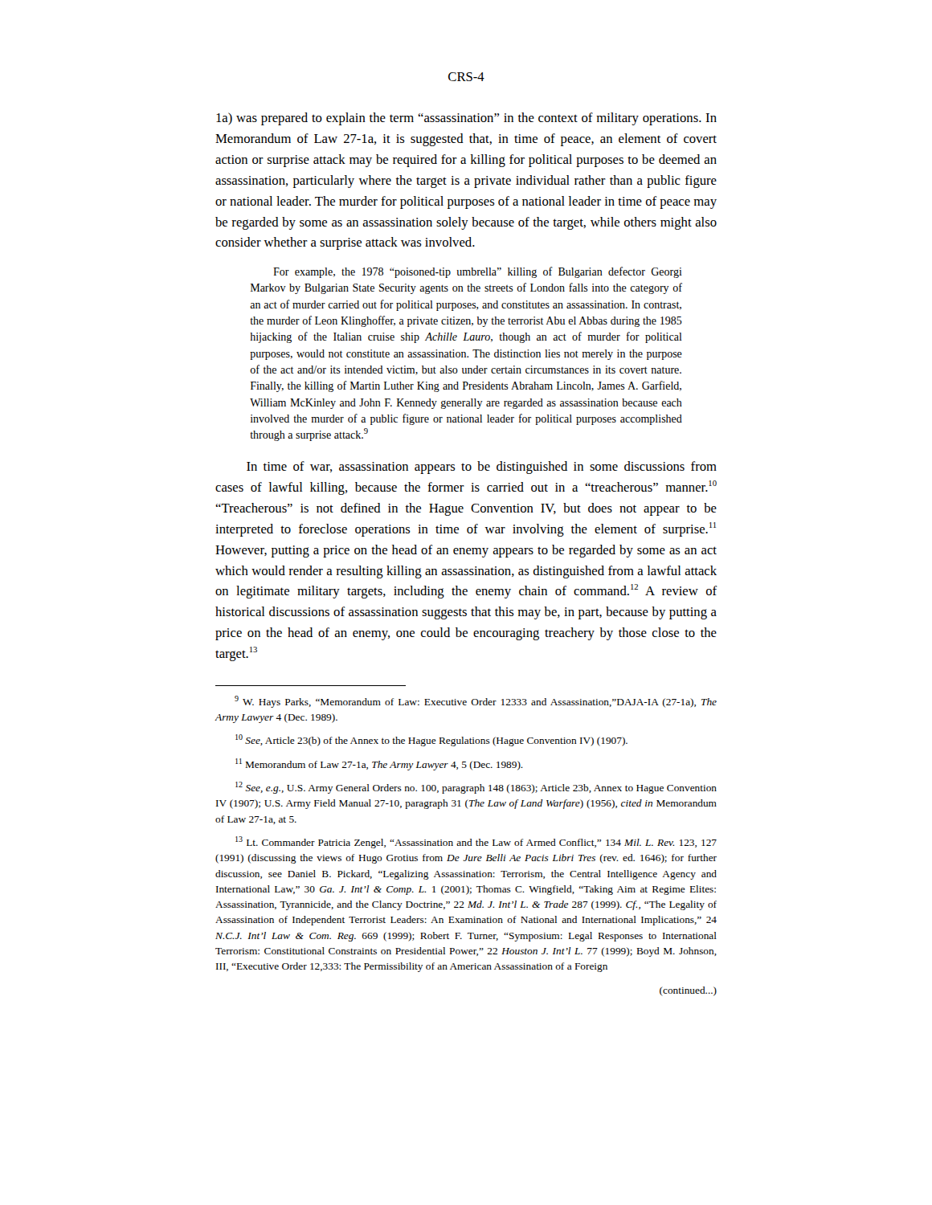CRS-4
1a) was prepared to explain the term “assassination” in the context of military operations. In Memorandum of Law 27-1a, it is suggested that, in time of peace, an element of covert action or surprise attack may be required for a killing for political purposes to be deemed an assassination, particularly where the target is a private individual rather than a public figure or national leader. The murder for political purposes of a national leader in time of peace may be regarded by some as an assassination solely because of the target, while others might also consider whether a surprise attack was involved.
For example, the 1978 “poisoned-tip umbrella” killing of Bulgarian defector Georgi Markov by Bulgarian State Security agents on the streets of London falls into the category of an act of murder carried out for political purposes, and constitutes an assassination. In contrast, the murder of Leon Klinghoffer, a private citizen, by the terrorist Abu el Abbas during the 1985 hijacking of the Italian cruise ship Achille Lauro, though an act of murder for political purposes, would not constitute an assassination. The distinction lies not merely in the purpose of the act and/or its intended victim, but also under certain circumstances in its covert nature. Finally, the killing of Martin Luther King and Presidents Abraham Lincoln, James A. Garfield, William McKinley and John F. Kennedy generally are regarded as assassination because each involved the murder of a public figure or national leader for political purposes accomplished through a surprise attack.9
In time of war, assassination appears to be distinguished in some discussions from cases of lawful killing, because the former is carried out in a “treacherous” manner.10 “Treacherous” is not defined in the Hague Convention IV, but does not appear to be interpreted to foreclose operations in time of war involving the element of surprise.11 However, putting a price on the head of an enemy appears to be regarded by some as an act which would render a resulting killing an assassination, as distinguished from a lawful attack on legitimate military targets, including the enemy chain of command.12 A review of historical discussions of assassination suggests that this may be, in part, because by putting a price on the head of an enemy, one could be encouraging treachery by those close to the target.13
9 W. Hays Parks, “Memorandum of Law: Executive Order 12333 and Assassination,”DAJA-IA (27-1a), The Army Lawyer 4 (Dec. 1989).
10 See, Article 23(b) of the Annex to the Hague Regulations (Hague Convention IV) (1907).
11 Memorandum of Law 27-1a, The Army Lawyer 4, 5 (Dec. 1989).
12 See, e.g., U.S. Army General Orders no. 100, paragraph 148 (1863); Article 23b, Annex to Hague Convention IV (1907); U.S. Army Field Manual 27-10, paragraph 31 (The Law of Land Warfare) (1956), cited in Memorandum of Law 27-1a, at 5.
13 Lt. Commander Patricia Zengel, “Assassination and the Law of Armed Conflict,” 134 Mil. L. Rev. 123, 127 (1991) (discussing the views of Hugo Grotius from De Jure Belli Ae Pacis Libri Tres (rev. ed. 1646); for further discussion, see Daniel B. Pickard, “Legalizing Assassination: Terrorism, the Central Intelligence Agency and International Law,” 30 Ga. J. Int’l & Comp. L. 1 (2001); Thomas C. Wingfield, “Taking Aim at Regime Elites: Assassination, Tyrannicide, and the Clancy Doctrine,” 22 Md. J. Int’l L. & Trade 287 (1999). Cf., “The Legality of Assassination of Independent Terrorist Leaders: An Examination of National and International Implications,” 24 N.C.J. Int’l Law & Com. Reg. 669 (1999); Robert F. Turner, “Symposium: Legal Responses to International Terrorism: Constitutional Constraints on Presidential Power,” 22 Houston J. Int’l L. 77 (1999); Boyd M. Johnson, III, “Executive Order 12,333: The Permissibility of an American Assassination of a Foreign
(continued...)